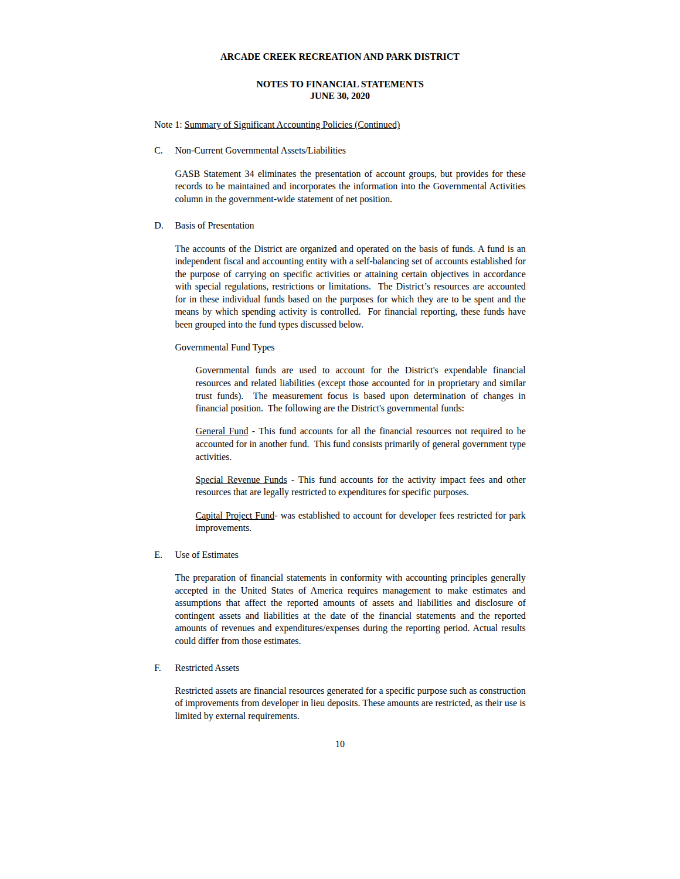ARCADE CREEK RECREATION AND PARK DISTRICT
NOTES TO FINANCIAL STATEMENTS
JUNE 30, 2020
Note 1: Summary of Significant Accounting Policies (Continued)
C. Non-Current Governmental Assets/Liabilities
GASB Statement 34 eliminates the presentation of account groups, but provides for these records to be maintained and incorporates the information into the Governmental Activities column in the government-wide statement of net position.
D. Basis of Presentation
The accounts of the District are organized and operated on the basis of funds. A fund is an independent fiscal and accounting entity with a self-balancing set of accounts established for the purpose of carrying on specific activities or attaining certain objectives in accordance with special regulations, restrictions or limitations. The District’s resources are accounted for in these individual funds based on the purposes for which they are to be spent and the means by which spending activity is controlled. For financial reporting, these funds have been grouped into the fund types discussed below.
Governmental Fund Types
Governmental funds are used to account for the District's expendable financial resources and related liabilities (except those accounted for in proprietary and similar trust funds). The measurement focus is based upon determination of changes in financial position. The following are the District's governmental funds:
General Fund - This fund accounts for all the financial resources not required to be accounted for in another fund. This fund consists primarily of general government type activities.
Special Revenue Funds - This fund accounts for the activity impact fees and other resources that are legally restricted to expenditures for specific purposes.
Capital Project Fund- was established to account for developer fees restricted for park improvements.
E. Use of Estimates
The preparation of financial statements in conformity with accounting principles generally accepted in the United States of America requires management to make estimates and assumptions that affect the reported amounts of assets and liabilities and disclosure of contingent assets and liabilities at the date of the financial statements and the reported amounts of revenues and expenditures/expenses during the reporting period. Actual results could differ from those estimates.
F. Restricted Assets
Restricted assets are financial resources generated for a specific purpose such as construction of improvements from developer in lieu deposits. These amounts are restricted, as their use is limited by external requirements.
10